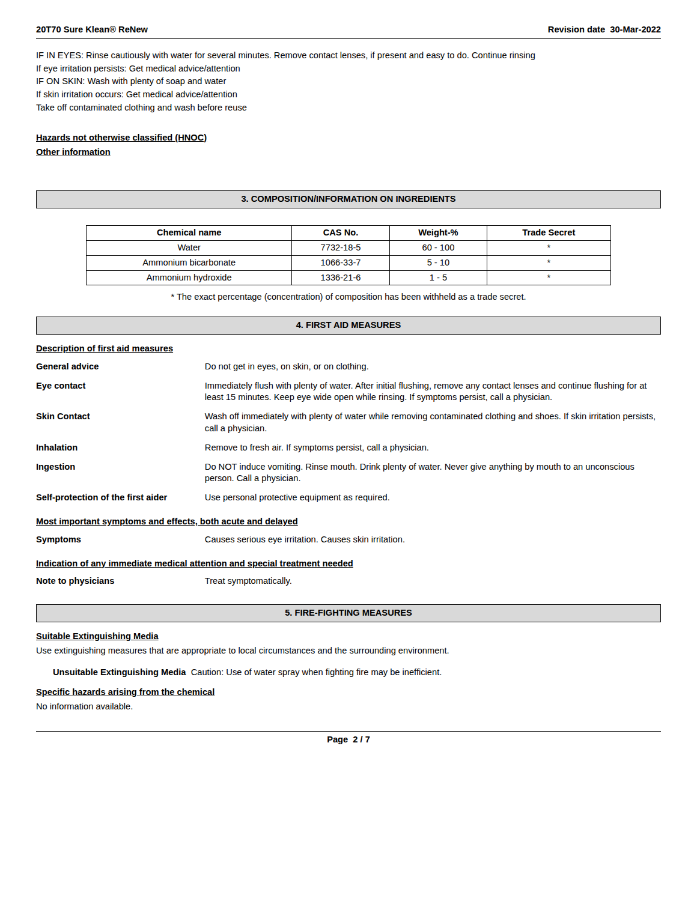20T70 Sure Klean® ReNew
Revision date 30-Mar-2022
IF IN EYES: Rinse cautiously with water for several minutes. Remove contact lenses, if present and easy to do. Continue rinsing
If eye irritation persists: Get medical advice/attention
IF ON SKIN: Wash with plenty of soap and water
If skin irritation occurs: Get medical advice/attention
Take off contaminated clothing and wash before reuse
Hazards not otherwise classified (HNOC)
Other information
3. COMPOSITION/INFORMATION ON INGREDIENTS
| Chemical name | CAS No. | Weight-% | Trade Secret |
| --- | --- | --- | --- |
| Water | 7732-18-5 | 60 - 100 | * |
| Ammonium bicarbonate | 1066-33-7 | 5 - 10 | * |
| Ammonium hydroxide | 1336-21-6 | 1 - 5 | * |
* The exact percentage (concentration) of composition has been withheld as a trade secret.
4. FIRST AID MEASURES
Description of first aid measures
| General advice | Do not get in eyes, on skin, or on clothing. |
| Eye contact | Immediately flush with plenty of water. After initial flushing, remove any contact lenses and continue flushing for at least 15 minutes. Keep eye wide open while rinsing. If symptoms persist, call a physician. |
| Skin Contact | Wash off immediately with plenty of water while removing contaminated clothing and shoes. If skin irritation persists, call a physician. |
| Inhalation | Remove to fresh air. If symptoms persist, call a physician. |
| Ingestion | Do NOT induce vomiting. Rinse mouth. Drink plenty of water. Never give anything by mouth to an unconscious person. Call a physician. |
| Self-protection of the first aider | Use personal protective equipment as required. |
Most important symptoms and effects, both acute and delayed
| Symptoms | Causes serious eye irritation. Causes skin irritation. |
Indication of any immediate medical attention and special treatment needed
| Note to physicians | Treat symptomatically. |
5. FIRE-FIGHTING MEASURES
Suitable Extinguishing Media
Use extinguishing measures that are appropriate to local circumstances and the surrounding environment.
Unsuitable Extinguishing Media Caution: Use of water spray when fighting fire may be inefficient.
Specific hazards arising from the chemical
No information available.
Page 2 / 7